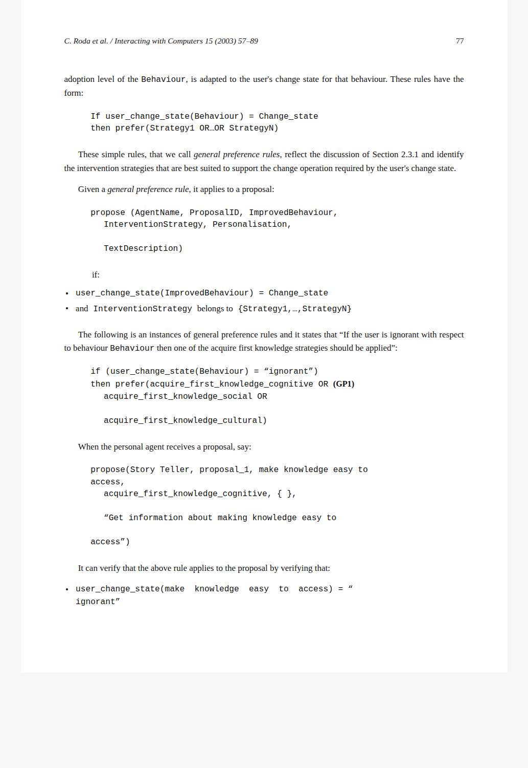C. Roda et al. / Interacting with Computers 15 (2003) 57–89 77
adoption level of the Behaviour, is adapted to the user's change state for that behaviour. These rules have the form:
If user_change_state(Behaviour) = Change_state then prefer(Strategy1 OR…OR StrategyN)
These simple rules, that we call general preference rules, reflect the discussion of Section 2.3.1 and identify the intervention strategies that are best suited to support the change operation required by the user's change state.
Given a general preference rule, it applies to a proposal:
propose (AgentName, ProposalID, ImprovedBehaviour, InterventionStrategy, Personalisation, TextDescription)
if:
user_change_state(ImprovedBehaviour) = Change_state
and InterventionStrategy belongs to {Strategy1,…,StrategyN}
The following is an instances of general preference rules and it states that “If the user is ignorant with respect to behaviour Behaviour then one of the acquire first knowledge strategies should be applied”:
if (user_change_state(Behaviour) = “ignorant”) then prefer(acquire_first_knowledge_cognitive OR (GP1) acquire_first_knowledge_social OR acquire_first_knowledge_cultural)
When the personal agent receives a proposal, say:
propose(Story Teller, proposal_1, make knowledge easy to access, acquire_first_knowledge_cognitive, { }, “Get information about making knowledge easy to access”)
It can verify that the above rule applies to the proposal by verifying that:
user_change_state(make knowledge easy to access) = “
ignorant”